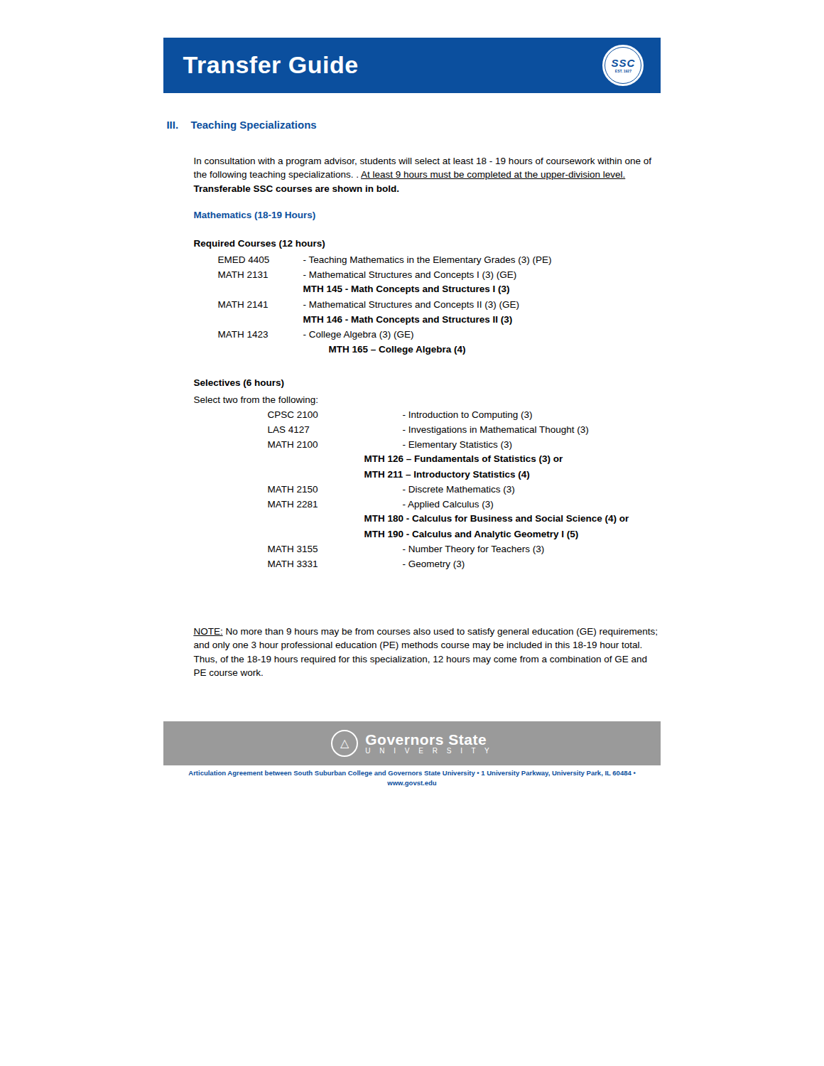Transfer Guide
SSC
EST. 1927
III. Teaching Specializations
In consultation with a program advisor, students will select at least 18 - 19 hours of coursework within one of the following teaching specializations. . At least 9 hours must be completed at the upper-division level. Transferable SSC courses are shown in bold.
Mathematics (18-19 Hours)
Required Courses (12 hours)
| EMED 4405 | - Teaching Mathematics in the Elementary Grades (3) (PE) |
| MATH 2131 | - Mathematical Structures and Concepts I (3) (GE) |
| MTH 145 - Math Concepts and Structures I (3) |
| MATH 2141 | - Mathematical Structures and Concepts II (3) (GE) |
| MTH 146 - Math Concepts and Structures II (3) |
| MATH 1423 | - College Algebra (3) (GE) |
| MTH 165 – College Algebra (4) |
Selectives (6 hours)
Select two from the following:
| CPSC 2100 | - Introduction to Computing (3) |
| LAS 4127 | - Investigations in Mathematical Thought (3) |
| MATH 2100 | - Elementary Statistics (3) |
| MTH 126 – Fundamentals of Statistics (3) or |
| MTH 211 – Introductory Statistics (4) |
| MATH 2150 | - Discrete Mathematics (3) |
| MATH 2281 | - Applied Calculus (3) |
| MTH 180 - Calculus for Business and Social Science (4) or |
| MTH 190 - Calculus and Analytic Geometry I (5) |
| MATH 3155 | - Number Theory for Teachers (3) |
| MATH 3331 | - Geometry (3) |
NOTE: No more than 9 hours may be from courses also used to satisfy general education (GE) requirements; and only one 3 hour professional education (PE) methods course may be included in this 18-19 hour total. Thus, of the 18-19 hours required for this specialization, 12 hours may come from a combination of GE and PE course work.
△
Governors State
U N I V E R S I T Y
Articulation Agreement between South Suburban College and Governors State University • 1 University Parkway, University Park, IL 60484 • www.govst.edu